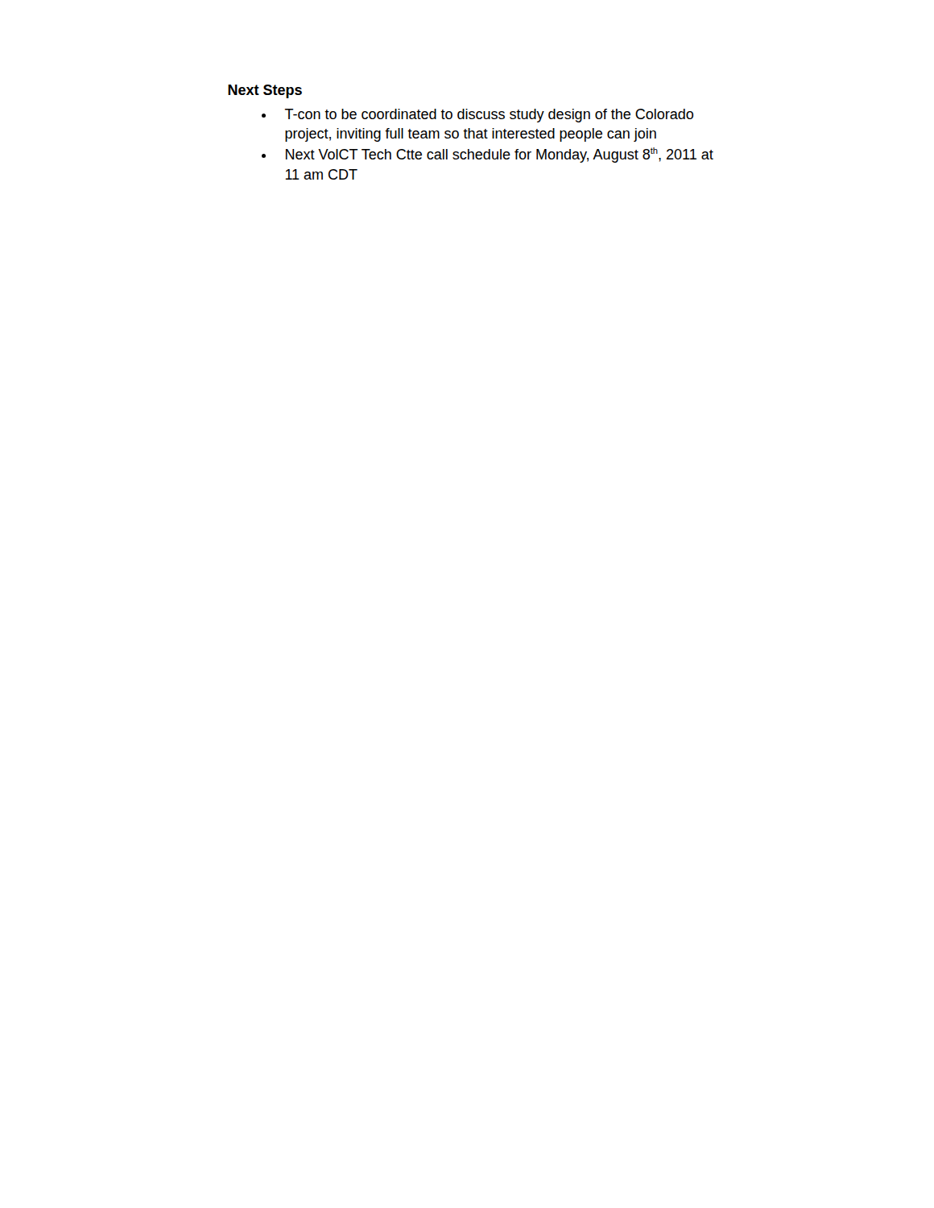Next Steps
T-con to be coordinated to discuss study design of the Colorado project, inviting full team so that interested people can join
Next VolCT Tech Ctte call schedule for Monday, August 8th, 2011 at 11 am CDT